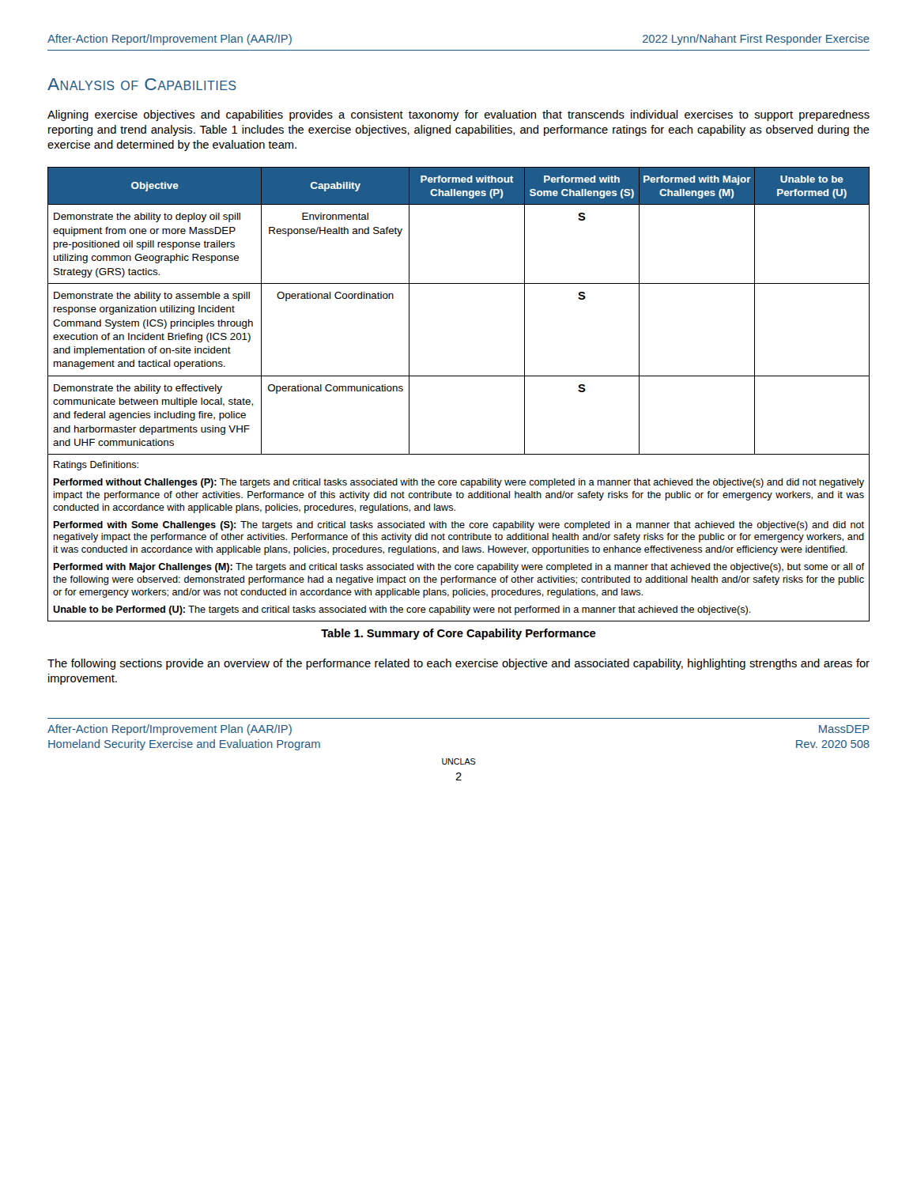After-Action Report/Improvement Plan (AAR/IP) 2022 Lynn/Nahant First Responder Exercise
Analysis of Capabilities
Aligning exercise objectives and capabilities provides a consistent taxonomy for evaluation that transcends individual exercises to support preparedness reporting and trend analysis. Table 1 includes the exercise objectives, aligned capabilities, and performance ratings for each capability as observed during the exercise and determined by the evaluation team.
| Objective | Capability | Performed without Challenges (P) | Performed with Some Challenges (S) | Performed with Major Challenges (M) | Unable to be Performed (U) |
| --- | --- | --- | --- | --- | --- |
| Demonstrate the ability to deploy oil spill equipment from one or more MassDEP pre-positioned oil spill response trailers utilizing common Geographic Response Strategy (GRS) tactics. | Environmental Response/Health and Safety | | S | | |
| Demonstrate the ability to assemble a spill response organization utilizing Incident Command System (ICS) principles through execution of an Incident Briefing (ICS 201) and implementation of on-site incident management and tactical operations. | Operational Coordination | | S | | |
| Demonstrate the ability to effectively communicate between multiple local, state, and federal agencies including fire, police and harbormaster departments using VHF and UHF communications | Operational Communications | | S | | |
| Ratings Definitions: Performed without Challenges (P): The targets and critical tasks associated with the core capability were completed in a manner that achieved the objective(s) and did not negatively impact the performance of other activities. Performance of this activity did not contribute to additional health and/or safety risks for the public or for emergency workers, and it was conducted in accordance with applicable plans, policies, procedures, regulations, and laws. Performed with Some Challenges (S): The targets and critical tasks associated with the core capability were completed in a manner that achieved the objective(s) and did not negatively impact the performance of other activities. Performance of this activity did not contribute to additional health and/or safety risks for the public or for emergency workers, and it was conducted in accordance with applicable plans, policies, procedures, regulations, and laws. However, opportunities to enhance effectiveness and/or efficiency were identified. Performed with Major Challenges (M): The targets and critical tasks associated with the core capability were completed in a manner that achieved the objective(s), but some or all of the following were observed: demonstrated performance had a negative impact on the performance of other activities; contributed to additional health and/or safety risks for the public or for emergency workers; and/or was not conducted in accordance with applicable plans, policies, procedures, regulations, and laws. Unable to be Performed (U): The targets and critical tasks associated with the core capability were not performed in a manner that achieved the objective(s). |
Table 1. Summary of Core Capability Performance
The following sections provide an overview of the performance related to each exercise objective and associated capability, highlighting strengths and areas for improvement.
After-Action Report/Improvement Plan (AAR/IP) MassDEP
Homeland Security Exercise and Evaluation Program Rev. 2020 508
UNCLAS
2